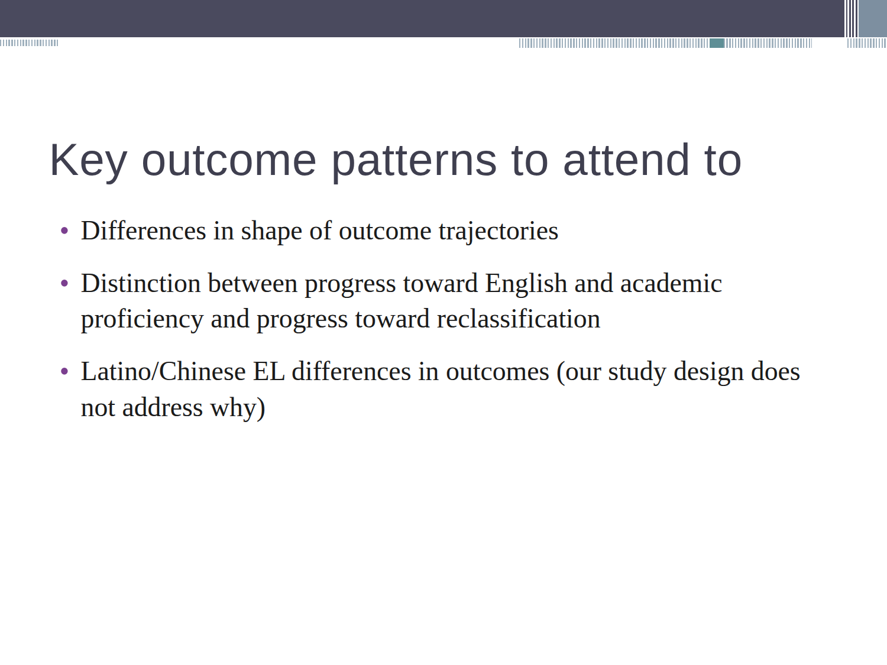Key outcome patterns to attend to
Differences in shape of outcome trajectories
Distinction between progress toward English and academic proficiency and progress toward reclassification
Latino/Chinese EL differences in outcomes (our study design does not address why)